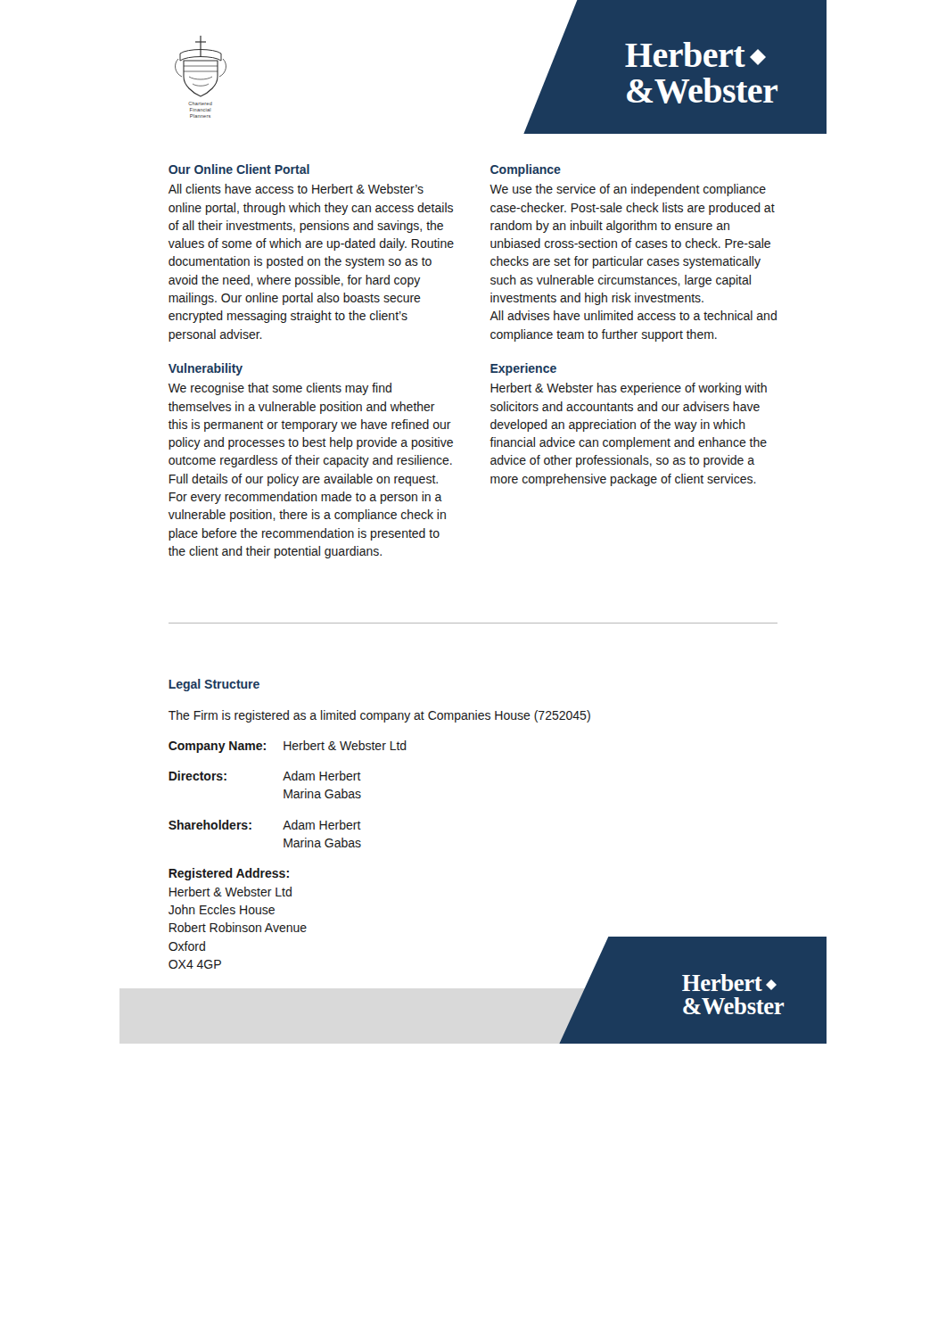Herbert
&Webster
Chartered
Financial
Planners
Our Online Client Portal
All clients have access to Herbert & Webster’s online portal, through which they can access details of all their investments, pensions and savings, the values of some of which are up-dated daily. Routine documentation is posted on the system so as to avoid the need, where possible, for hard copy mailings. Our online portal also boasts secure encrypted messaging straight to the client’s personal adviser.
Vulnerability
We recognise that some clients may find themselves in a vulnerable position and whether this is permanent or temporary we have refined our policy and processes to best help provide a positive outcome regardless of their capacity and resilience. Full details of our policy are available on request. For every recommendation made to a person in a vulnerable position, there is a compliance check in place before the recommendation is presented to the client and their potential guardians.
Compliance
We use the service of an independent compliance case-checker. Post-sale check lists are produced at random by an inbuilt algorithm to ensure an unbiased cross-section of cases to check. Pre-sale checks are set for particular cases systematically such as vulnerable circumstances, large capital investments and high risk investments.
All advises have unlimited access to a technical and compliance team to further support them.
Experience
Herbert & Webster has experience of working with solicitors and accountants and our advisers have developed an appreciation of the way in which financial advice can complement and enhance the advice of other professionals, so as to provide a more comprehensive package of client services.
Legal Structure
The Firm is registered as a limited company at Companies House (7252045)
| Company Name: | Herbert & Webster Ltd |
| Directors: | Adam Herbert Marina Gabas |
| Shareholders: | Adam Herbert Marina Gabas |
Registered Address:
Herbert & Webster Ltd
John Eccles House
Robert Robinson Avenue
Oxford
OX4 4GP
T: 01865 407755
E: info@herbertandwebster.co.uk
W: www.herbertandwebster.co.uk
Herbert
&Webster